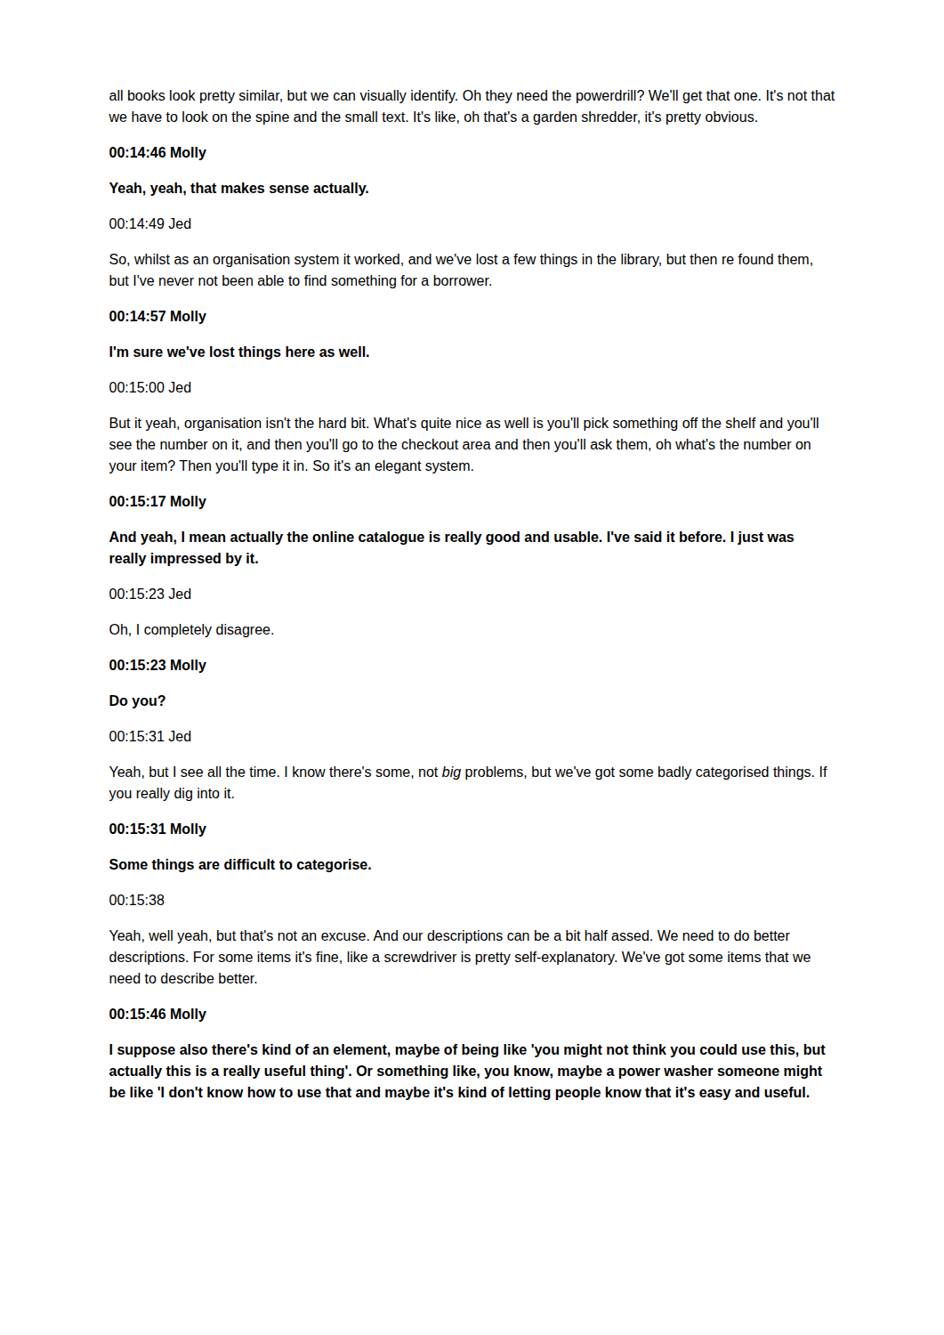all books look pretty similar, but we can visually identify. Oh they need the powerdrill? We'll get that one. It's not that we have to look on the spine and the small text. It's like, oh that's a garden shredder, it's pretty obvious.
00:14:46 Molly
Yeah, yeah, that makes sense actually.
00:14:49 Jed
So, whilst as an organisation system it worked, and we've lost a few things in the library, but then re found them, but I've never not been able to find something for a borrower.
00:14:57 Molly
I'm sure we've lost things here as well.
00:15:00 Jed
But it yeah, organisation isn't the hard bit. What's quite nice as well is you'll pick something off the shelf and you'll see the number on it, and then you'll go to the checkout area and then you'll ask them, oh what's the number on your item? Then you'll type it in. So it's an elegant system.
00:15:17 Molly
And yeah, I mean actually the online catalogue is really good and usable. I've said it before. I just was really impressed by it.
00:15:23 Jed
Oh, I completely disagree.
00:15:23 Molly
Do you?
00:15:31 Jed
Yeah, but I see all the time. I know there's some, not big problems, but we've got some badly categorised things. If you really dig into it.
00:15:31 Molly
Some things are difficult to categorise.
00:15:38
Yeah, well yeah, but that's not an excuse. And our descriptions can be a bit half assed. We need to do better descriptions. For some items it's fine, like a screwdriver is pretty self-explanatory. We've got some items that we need to describe better.
00:15:46 Molly
I suppose also there's kind of an element, maybe of being like 'you might not think you could use this, but actually this is a really useful thing'. Or something like, you know, maybe a power washer someone might be like 'I don't know how to use that and maybe it's kind of letting people know that it's easy and useful.